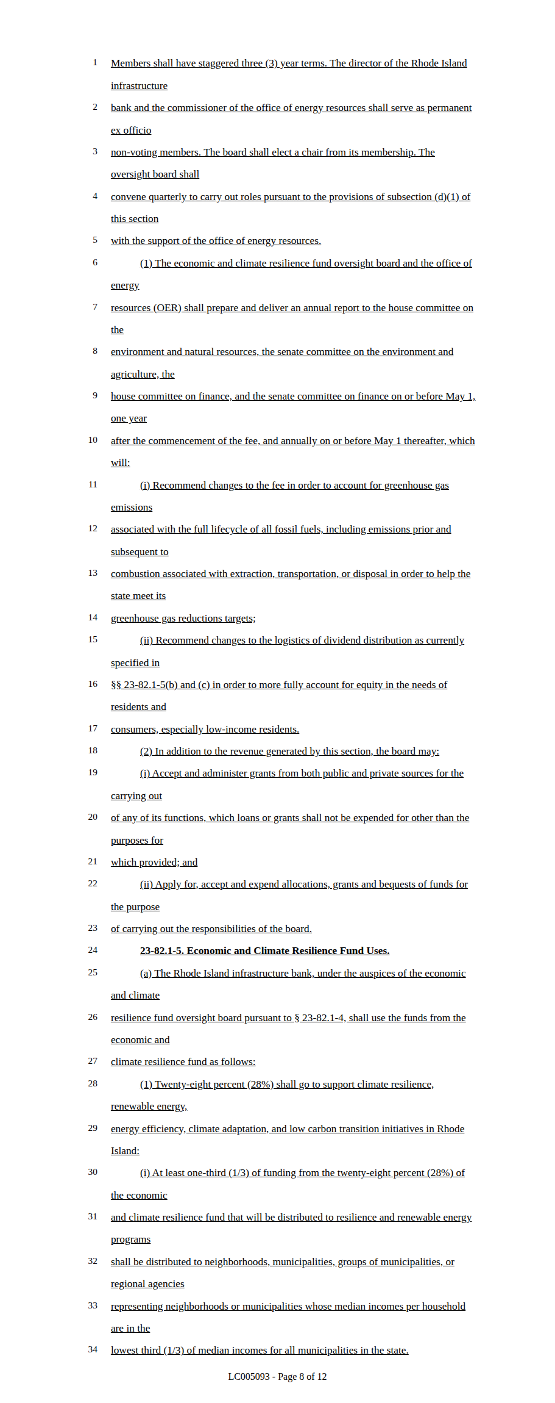Members shall have staggered three (3) year terms. The director of the Rhode Island infrastructure
bank and the commissioner of the office of energy resources shall serve as permanent ex officio
non-voting members. The board shall elect a chair from its membership. The oversight board shall
convene quarterly to carry out roles pursuant to the provisions of subsection (d)(1) of this section
with the support of the office of energy resources.
(1) The economic and climate resilience fund oversight board and the office of energy
resources (OER) shall prepare and deliver an annual report to the house committee on the
environment and natural resources, the senate committee on the environment and agriculture, the
house committee on finance, and the senate committee on finance on or before May 1, one year
after the commencement of the fee, and annually on or before May 1 thereafter, which will:
(i) Recommend changes to the fee in order to account for greenhouse gas emissions
associated with the full lifecycle of all fossil fuels, including emissions prior and subsequent to
combustion associated with extraction, transportation, or disposal in order to help the state meet its
greenhouse gas reductions targets;
(ii) Recommend changes to the logistics of dividend distribution as currently specified in
§§ 23-82.1-5(b) and (c) in order to more fully account for equity in the needs of residents and
consumers, especially low-income residents.
(2) In addition to the revenue generated by this section, the board may:
(i) Accept and administer grants from both public and private sources for the carrying out
of any of its functions, which loans or grants shall not be expended for other than the purposes for
which provided; and
(ii) Apply for, accept and expend allocations, grants and bequests of funds for the purpose
of carrying out the responsibilities of the board.
23-82.1-5. Economic and Climate Resilience Fund Uses.
(a) The Rhode Island infrastructure bank, under the auspices of the economic and climate
resilience fund oversight board pursuant to § 23-82.1-4, shall use the funds from the economic and
climate resilience fund as follows:
(1) Twenty-eight percent (28%) shall go to support climate resilience, renewable energy,
energy efficiency, climate adaptation, and low carbon transition initiatives in Rhode Island:
(i) At least one-third (1/3) of funding from the twenty-eight percent (28%) of the economic
and climate resilience fund that will be distributed to resilience and renewable energy programs
shall be distributed to neighborhoods, municipalities, groups of municipalities, or regional agencies
representing neighborhoods or municipalities whose median incomes per household are in the
lowest third (1/3) of median incomes for all municipalities in the state.
LC005093 - Page 8 of 12